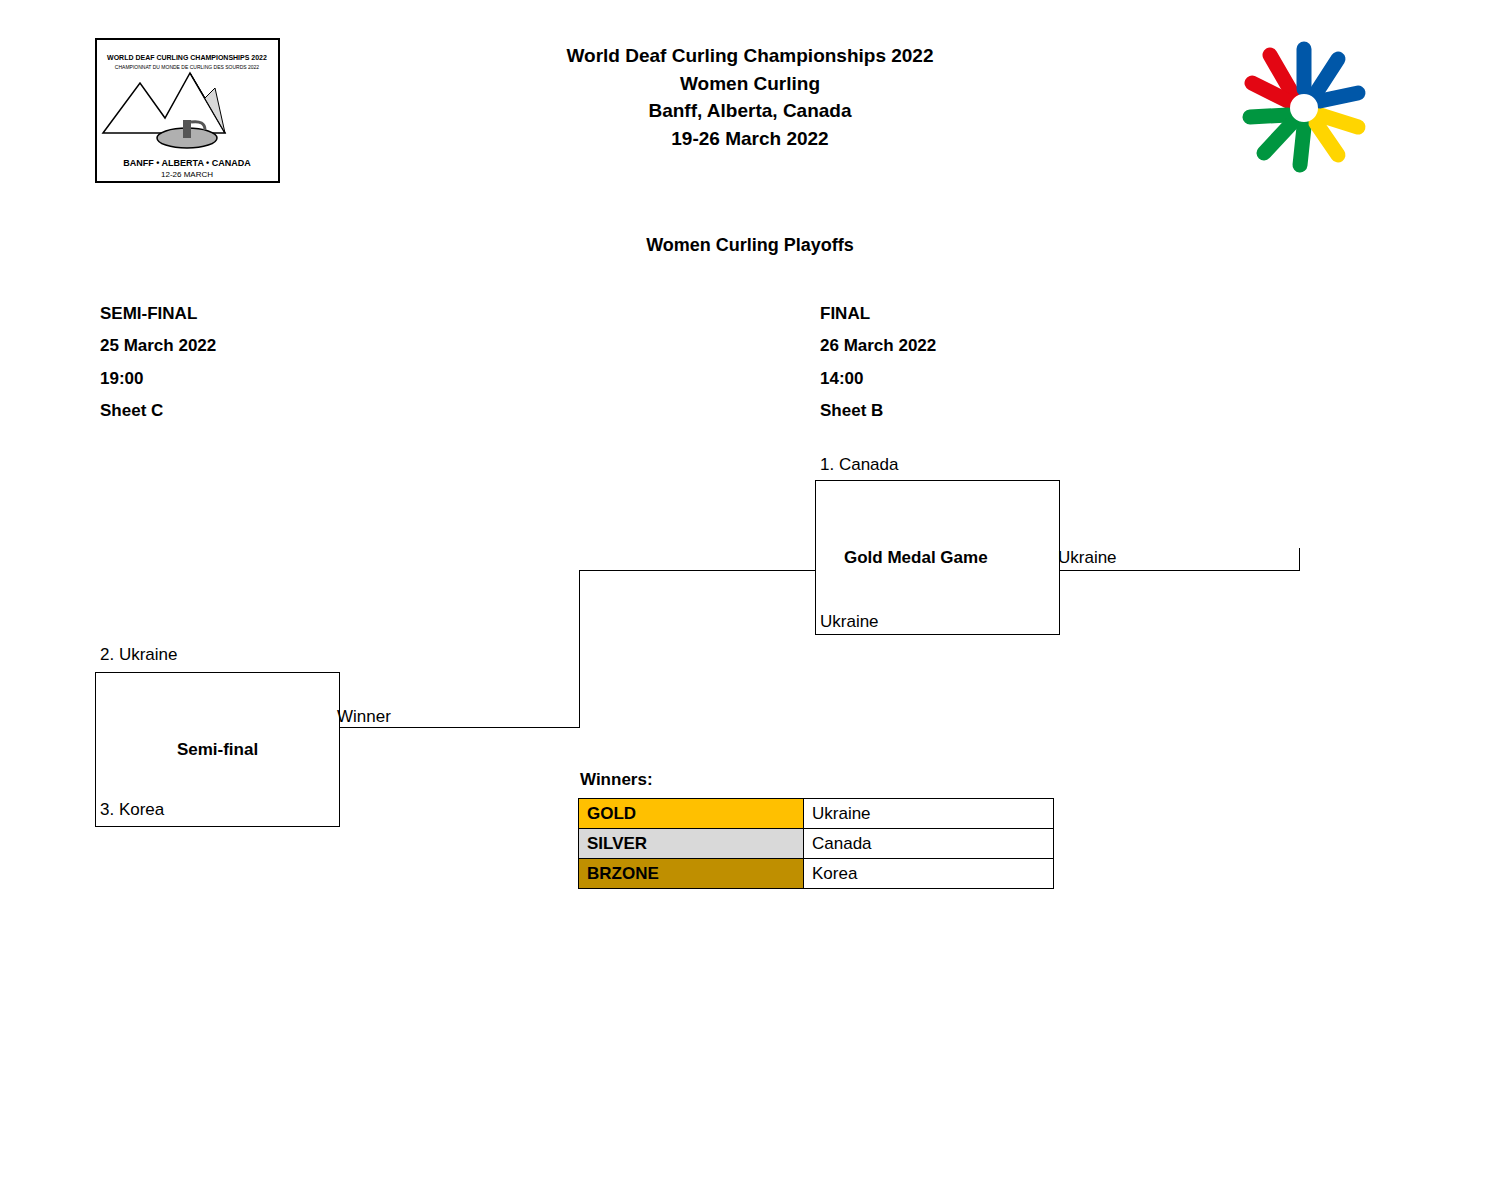BANFF • ALBERTA • CANADA 12-26 MARCH WORLD DEAF CURLING CHAMPIONSHIPS 2022 CHAMPIONNAT DU MONDE DE CURLING DES SOURDS 2022
World Deaf Curling Championships 2022
Women Curling
Banff, Alberta, Canada
19-26 March 2022
Women Curling Playoffs
SEMI-FINAL
25 March 2022
19:00
Sheet C
FINAL
26 March 2022
14:00
Sheet B
1. Canada
2. Ukraine
3. Korea
Ukraine
Ukraine
Winner
Semi-final
Gold Medal Game
Winners:
| GOLD | Ukraine |
| SILVER | Canada |
| BRZONE | Korea |